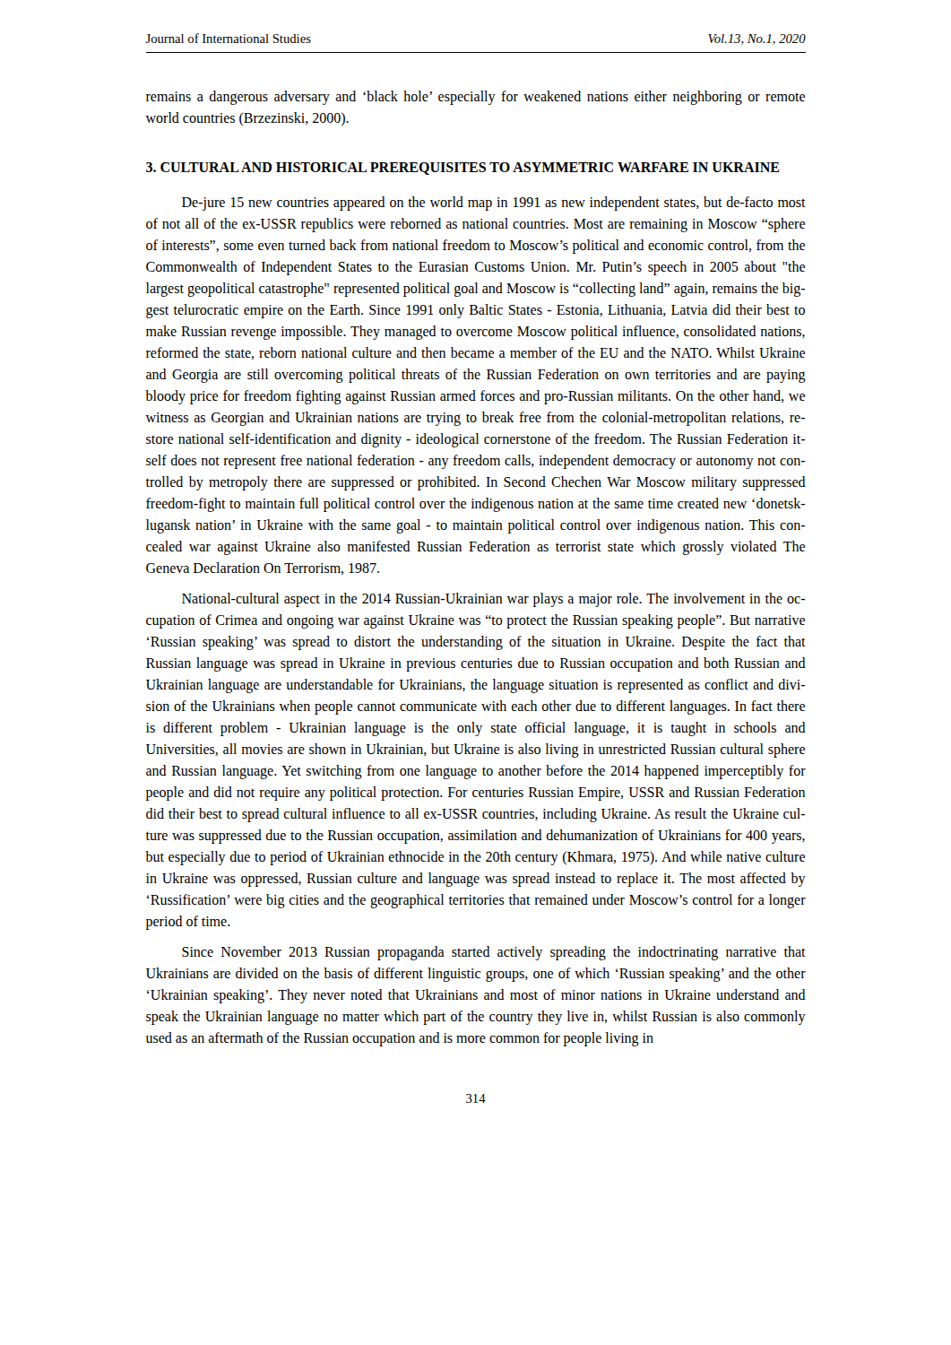Journal of International Studies Vol.13, No.1, 2020
remains a dangerous adversary and ‘black hole’ especially for weakened nations either neighboring or remote world countries (Brzezinski, 2000).
3. Cultural and Historical Prerequisites to Asymmetric Warfare in Ukraine
De-jure 15 new countries appeared on the world map in 1991 as new independent states, but de-facto most of not all of the ex-USSR republics were reborned as national countries. Most are remaining in Moscow “sphere of interests”, some even turned back from national freedom to Moscow’s political and economic control, from the Commonwealth of Independent States to the Eurasian Customs Union. Mr. Putin’s speech in 2005 about "the largest geopolitical catastrophe" represented political goal and Moscow is “collecting land” again, remains the biggest telurocratic empire on the Earth. Since 1991 only Baltic States - Estonia, Lithuania, Latvia did their best to make Russian revenge impossible. They managed to overcome Moscow political influence, consolidated nations, reformed the state, reborn national culture and then became a member of the EU and the NATO. Whilst Ukraine and Georgia are still overcoming political threats of the Russian Federation on own territories and are paying bloody price for freedom fighting against Russian armed forces and pro-Russian militants. On the other hand, we witness as Georgian and Ukrainian nations are trying to break free from the colonial-metropolitan relations, restore national self-identification and dignity - ideological cornerstone of the freedom. The Russian Federation itself does not represent free national federation - any freedom calls, independent democracy or autonomy not controlled by metropoly there are suppressed or prohibited. In Second Chechen War Moscow military suppressed freedom-fight to maintain full political control over the indigenous nation at the same time created new ‘donetsk-lugansk nation’ in Ukraine with the same goal - to maintain political control over indigenous nation. This concealed war against Ukraine also manifested Russian Federation as terrorist state which grossly violated The Geneva Declaration On Terrorism, 1987.
National-cultural aspect in the 2014 Russian-Ukrainian war plays a major role. The involvement in the occupation of Crimea and ongoing war against Ukraine was “to protect the Russian speaking people”. But narrative ‘Russian speaking’ was spread to distort the understanding of the situation in Ukraine. Despite the fact that Russian language was spread in Ukraine in previous centuries due to Russian occupation and both Russian and Ukrainian language are understandable for Ukrainians, the language situation is represented as conflict and division of the Ukrainians when people cannot communicate with each other due to different languages. In fact there is different problem - Ukrainian language is the only state official language, it is taught in schools and Universities, all movies are shown in Ukrainian, but Ukraine is also living in unrestricted Russian cultural sphere and Russian language. Yet switching from one language to another before the 2014 happened imperceptibly for people and did not require any political protection. For centuries Russian Empire, USSR and Russian Federation did their best to spread cultural influence to all ex-USSR countries, including Ukraine. As result the Ukraine culture was suppressed due to the Russian occupation, assimilation and dehumanization of Ukrainians for 400 years, but especially due to period of Ukrainian ethnocide in the 20th century (Khmara, 1975). And while native culture in Ukraine was oppressed, Russian culture and language was spread instead to replace it. The most affected by ‘Russification’ were big cities and the geographical territories that remained under Moscow’s control for a longer period of time.
Since November 2013 Russian propaganda started actively spreading the indoctrinating narrative that Ukrainians are divided on the basis of different linguistic groups, one of which ‘Russian speaking’ and the other ‘Ukrainian speaking’. They never noted that Ukrainians and most of minor nations in Ukraine understand and speak the Ukrainian language no matter which part of the country they live in, whilst Russian is also commonly used as an aftermath of the Russian occupation and is more common for people living in
314